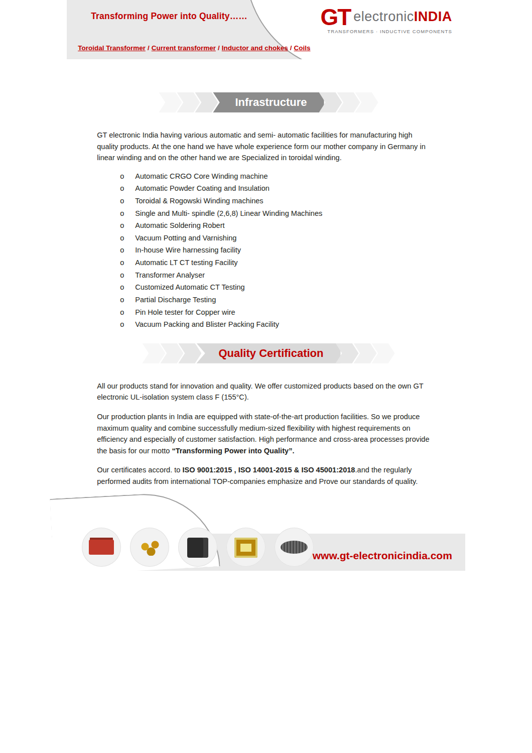Transforming Power into Quality……
Toroidal Transformer/Current transformer/Inductor and chokes/Coils
GT electronic INDIA
TRANSFORMERS · INDUCTIVE COMPONENTS
Infrastructure
GT electronic India having various automatic and semi- automatic facilities for manufacturing high quality products. At the one hand we have whole experience form our mother company in Germany in linear winding and on the other hand we are Specialized in toroidal winding.
Automatic CRGO Core Winding machine
Automatic Powder Coating and Insulation
Toroidal & Rogowski Winding machines
Single and Multi- spindle (2,6,8) Linear Winding Machines
Automatic Soldering Robert
Vacuum Potting and Varnishing
In-house Wire harnessing facility
Automatic LT CT testing Facility
Transformer Analyser
Customized Automatic CT Testing
Partial Discharge Testing
Pin Hole tester for Copper wire
Vacuum Packing and Blister Packing Facility
Quality Certification
All our products stand for innovation and quality. We offer customized products based on the own GT electronic UL-isolation system class F (155°C).
Our production plants in India are equipped with state-of-the-art production facilities. So we produce maximum quality and combine successfully medium-sized flexibility with highest requirements on efficiency and especially of customer satisfaction. High performance and cross-area processes provide the basis for our motto “Transforming Power into Quality”.
Our certificates accord. to ISO 9001:2015 , ISO 14001-2015 & ISO 45001:2018.and the regularly performed audits from international TOP-companies emphasize and Prove our standards of quality.
www.gt-electronicindia.com